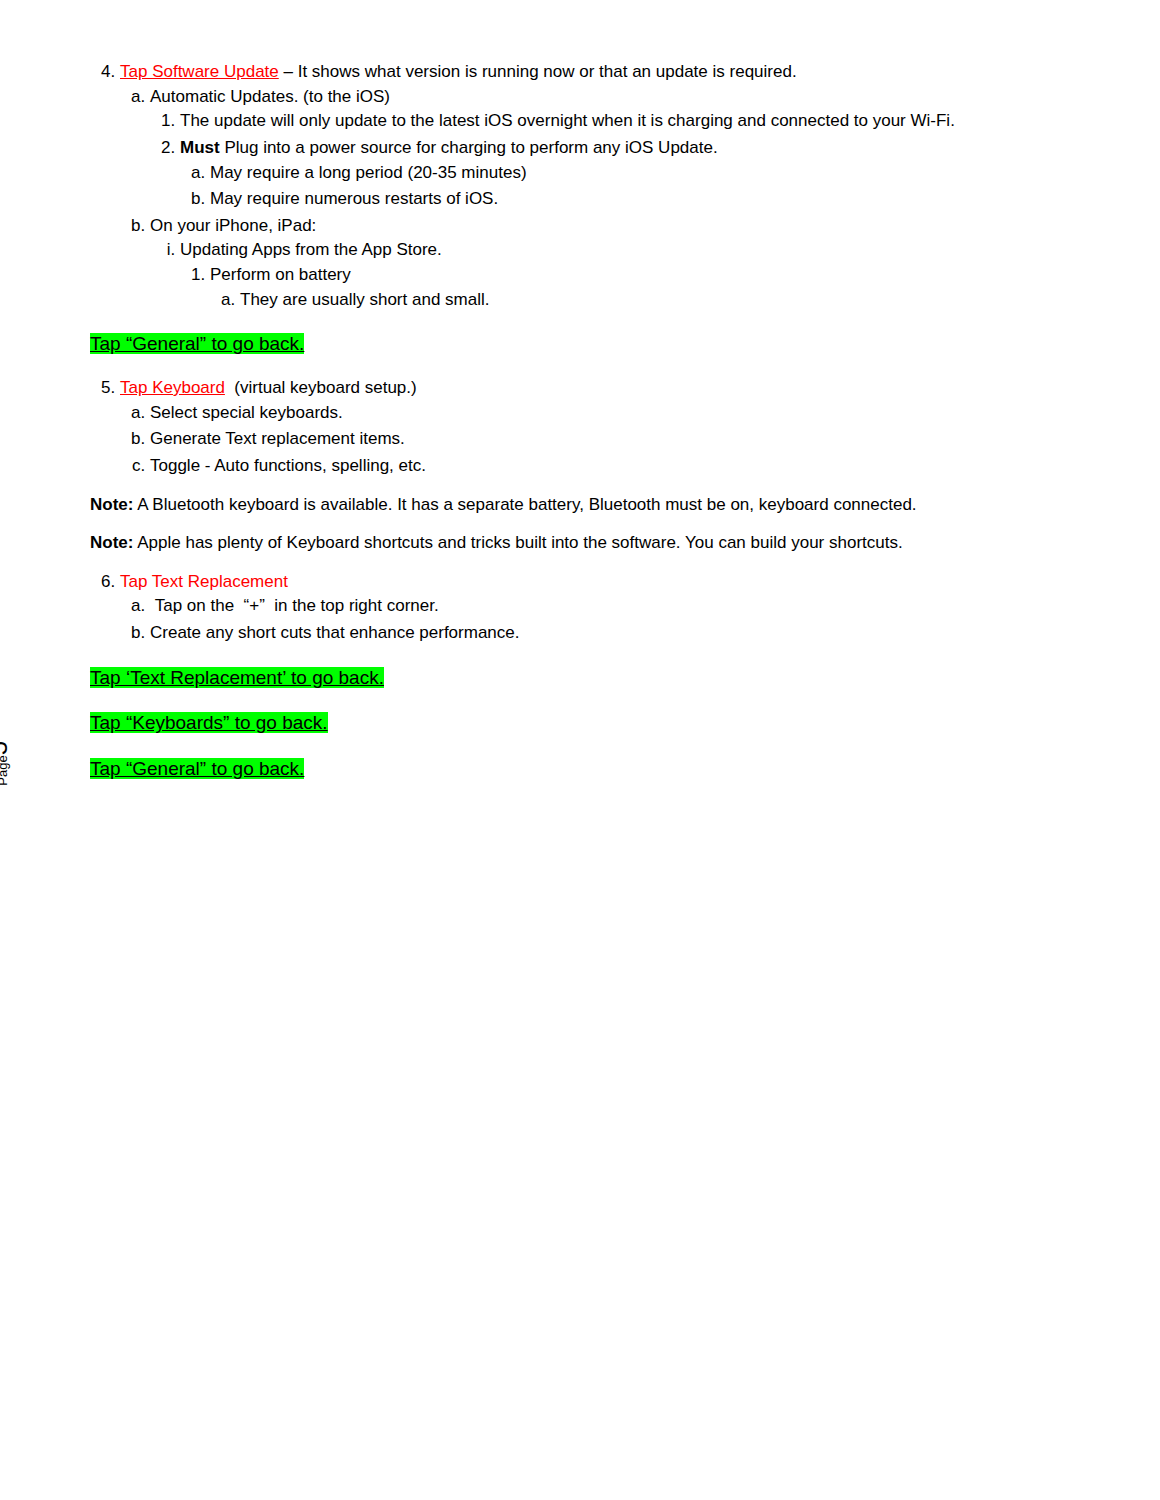Tap Software Update – It shows what version is running now or that an update is required.
Automatic Updates. (to the iOS)
The update will only update to the latest iOS overnight when it is charging and connected to your Wi-Fi.
Must Plug into a power source for charging to perform any iOS Update.
May require a long period (20-35 minutes)
May require numerous restarts of iOS.
On your iPhone, iPad:
Updating Apps from the App Store.
Perform on battery
They are usually short and small.
Tap “General” to go back.
Tap Keyboard (virtual keyboard setup.)
Select special keyboards.
Generate Text replacement items.
Toggle - Auto functions, spelling, etc.
Note: A Bluetooth keyboard is available. It has a separate battery, Bluetooth must be on, keyboard connected.
Note: Apple has plenty of Keyboard shortcuts and tricks built into the software. You can build your shortcuts.
Tap Text Replacement
Tap on the “+” in the top right corner.
Create any short cuts that enhance performance.
Tap ‘Text Replacement’ to go back.
Tap “Keyboards” to go back.
Tap “General” to go back.
Page5